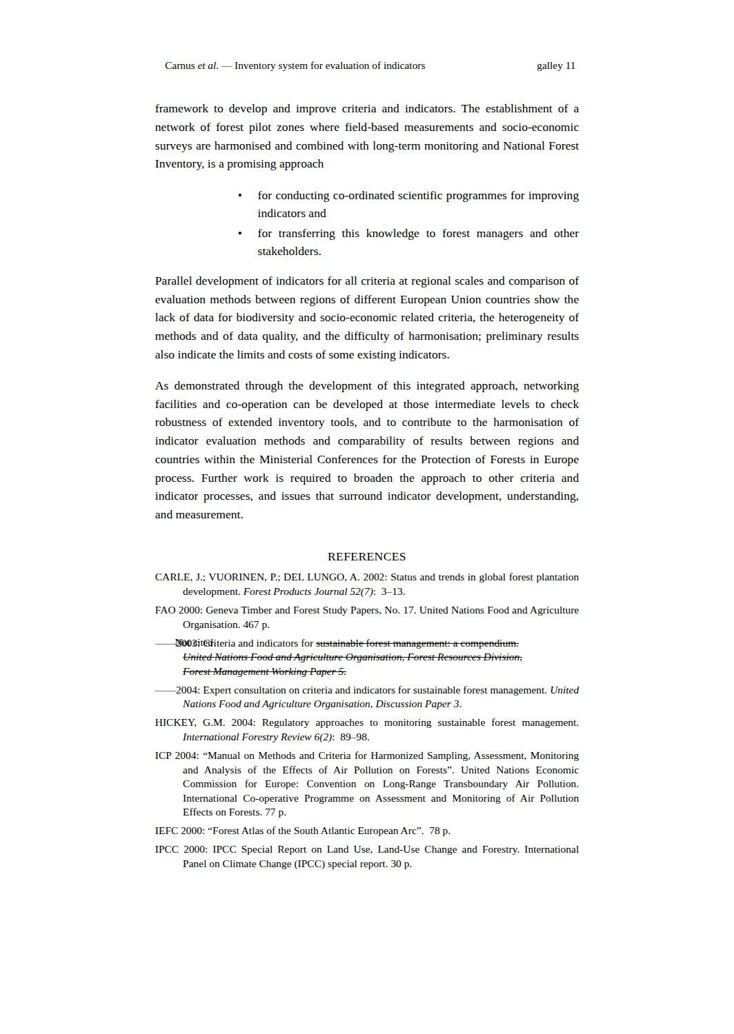Carnus et al. — Inventory system for evaluation of indicators
galley 11
framework to develop and improve criteria and indicators. The establishment of a network of forest pilot zones where field-based measurements and socio-economic surveys are harmonised and combined with long-term monitoring and National Forest Inventory, is a promising approach
•for conducting co-ordinated scientific programmes for improving indicators and
•for transferring this knowledge to forest managers and other stakeholders.
Parallel development of indicators for all criteria at regional scales and comparison of evaluation methods between regions of different European Union countries show the lack of data for biodiversity and socio-economic related criteria, the heterogeneity of methods and of data quality, and the difficulty of harmonisation; preliminary results also indicate the limits and costs of some existing indicators.
As demonstrated through the development of this integrated approach, networking facilities and co-operation can be developed at those intermediate levels to check robustness of extended inventory tools, and to contribute to the harmonisation of indicator evaluation methods and comparability of results between regions and countries within the Ministerial Conferences for the Protection of Forests in Europe process. Further work is required to broaden the approach to other criteria and indicator processes, and issues that surround indicator development, understanding, and measurement.
REFERENCES
CARLE, J.; VUORINEN, P.; DEL LUNGO, A. 2002: Status and trends in global forest plantation development. Forest Products Journal 52(7): 3–13.
FAO 2000: Geneva Timber and Forest Study Papers, No. 17. United Nations Food and Agriculture Organisation. 467 p.
Not cited
——2003: Criteria and indicators for sustainable forest management: a compendium.
United Nations Food and Agriculture Organisation, Forest Resources Division,
Forest Management Working Paper 5.
——2004: Expert consultation on criteria and indicators for sustainable forest management. United Nations Food and Agriculture Organisation, Discussion Paper 3.
HICKEY, G.M. 2004: Regulatory approaches to monitoring sustainable forest management. International Forestry Review 6(2): 89–98.
ICP 2004: “Manual on Methods and Criteria for Harmonized Sampling, Assessment, Monitoring and Analysis of the Effects of Air Pollution on Forests”. United Nations Economic Commission for Europe: Convention on Long-Range Transboundary Air Pollution. International Co-operative Programme on Assessment and Monitoring of Air Pollution Effects on Forests. 77 p.
IEFC 2000: “Forest Atlas of the South Atlantic European Arc”. 78 p.
IPCC 2000: IPCC Special Report on Land Use, Land-Use Change and Forestry. International Panel on Climate Change (IPCC) special report. 30 p.